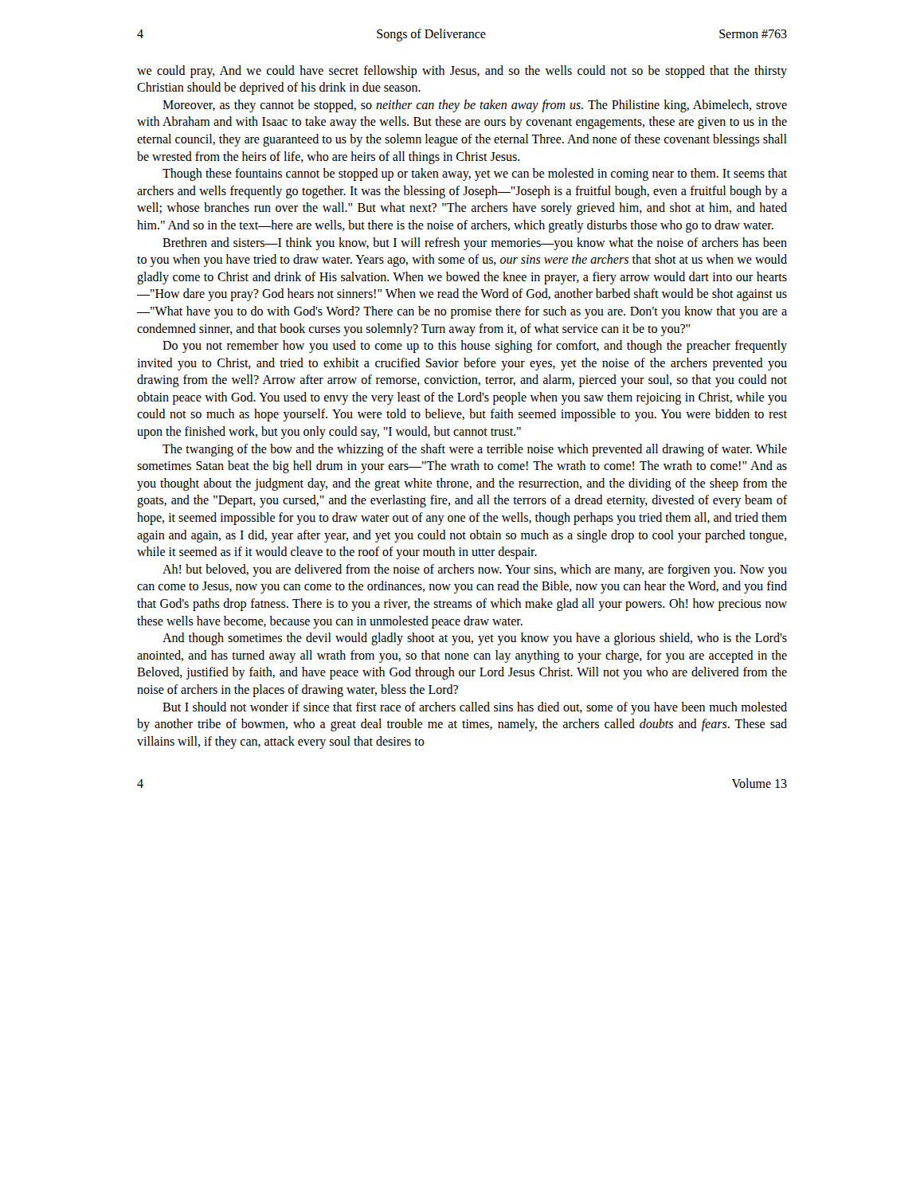4 Songs of Deliverance Sermon #763
we could pray, And we could have secret fellowship with Jesus, and so the wells could not so be stopped that the thirsty Christian should be deprived of his drink in due season.
Moreover, as they cannot be stopped, so neither can they be taken away from us. The Philistine king, Abimelech, strove with Abraham and with Isaac to take away the wells. But these are ours by covenant engagements, these are given to us in the eternal council, they are guaranteed to us by the solemn league of the eternal Three. And none of these covenant blessings shall be wrested from the heirs of life, who are heirs of all things in Christ Jesus.
Though these fountains cannot be stopped up or taken away, yet we can be molested in coming near to them. It seems that archers and wells frequently go together. It was the blessing of Joseph—"Joseph is a fruitful bough, even a fruitful bough by a well; whose branches run over the wall." But what next? "The archers have sorely grieved him, and shot at him, and hated him." And so in the text—here are wells, but there is the noise of archers, which greatly disturbs those who go to draw water.
Brethren and sisters—I think you know, but I will refresh your memories—you know what the noise of archers has been to you when you have tried to draw water. Years ago, with some of us, our sins were the archers that shot at us when we would gladly come to Christ and drink of His salvation. When we bowed the knee in prayer, a fiery arrow would dart into our hearts—"How dare you pray? God hears not sinners!" When we read the Word of God, another barbed shaft would be shot against us—"What have you to do with God's Word? There can be no promise there for such as you are. Don't you know that you are a condemned sinner, and that book curses you solemnly? Turn away from it, of what service can it be to you?"
Do you not remember how you used to come up to this house sighing for comfort, and though the preacher frequently invited you to Christ, and tried to exhibit a crucified Savior before your eyes, yet the noise of the archers prevented you drawing from the well? Arrow after arrow of remorse, conviction, terror, and alarm, pierced your soul, so that you could not obtain peace with God. You used to envy the very least of the Lord's people when you saw them rejoicing in Christ, while you could not so much as hope yourself. You were told to believe, but faith seemed impossible to you. You were bidden to rest upon the finished work, but you only could say, "I would, but cannot trust."
The twanging of the bow and the whizzing of the shaft were a terrible noise which prevented all drawing of water. While sometimes Satan beat the big hell drum in your ears—"The wrath to come! The wrath to come! The wrath to come!" And as you thought about the judgment day, and the great white throne, and the resurrection, and the dividing of the sheep from the goats, and the "Depart, you cursed," and the everlasting fire, and all the terrors of a dread eternity, divested of every beam of hope, it seemed impossible for you to draw water out of any one of the wells, though perhaps you tried them all, and tried them again and again, as I did, year after year, and yet you could not obtain so much as a single drop to cool your parched tongue, while it seemed as if it would cleave to the roof of your mouth in utter despair.
Ah! but beloved, you are delivered from the noise of archers now. Your sins, which are many, are forgiven you. Now you can come to Jesus, now you can come to the ordinances, now you can read the Bible, now you can hear the Word, and you find that God's paths drop fatness. There is to you a river, the streams of which make glad all your powers. Oh! how precious now these wells have become, because you can in unmolested peace draw water.
And though sometimes the devil would gladly shoot at you, yet you know you have a glorious shield, who is the Lord's anointed, and has turned away all wrath from you, so that none can lay anything to your charge, for you are accepted in the Beloved, justified by faith, and have peace with God through our Lord Jesus Christ. Will not you who are delivered from the noise of archers in the places of drawing water, bless the Lord?
But I should not wonder if since that first race of archers called sins has died out, some of you have been much molested by another tribe of bowmen, who a great deal trouble me at times, namely, the archers called doubts and fears. These sad villains will, if they can, attack every soul that desires to
4 Volume 13